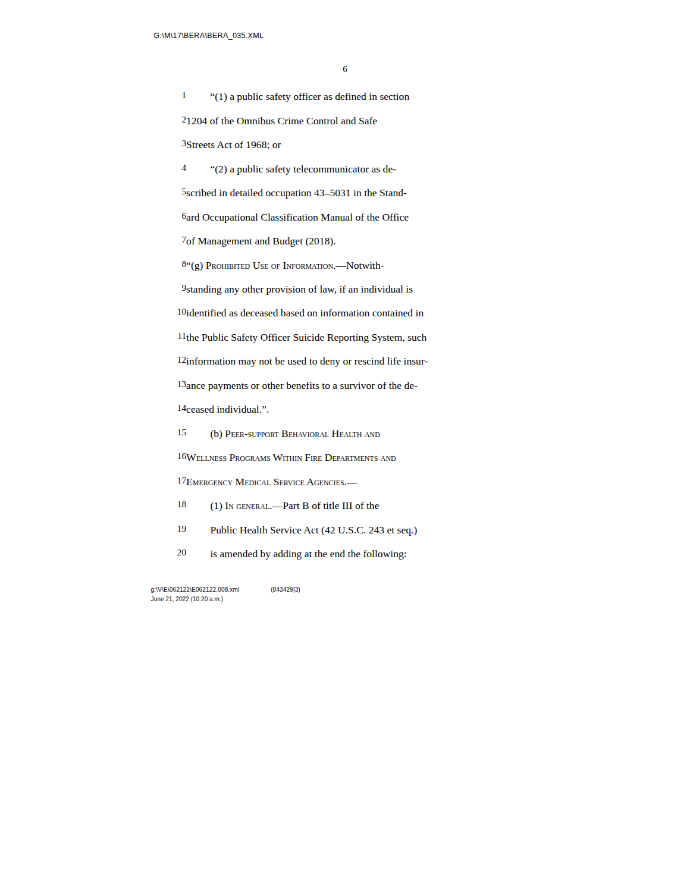G:\M\17\BERA\BERA_035.XML
6
| 1 | “(1) a public safety officer as defined in section |
| 2 | 1204 of the Omnibus Crime Control and Safe |
| 3 | Streets Act of 1968; or |
| 4 | “(2) a public safety telecommunicator as de- |
| 5 | scribed in detailed occupation 43–5031 in the Stand- |
| 6 | ard Occupational Classification Manual of the Office |
| 7 | of Management and Budget (2018). |
| 8 | “(g) Prohibited Use of Information. —Notwith- |
| 9 | standing any other provision of law, if an individual is |
| 10 | identified as deceased based on information contained in |
| 11 | the Public Safety Officer Suicide Reporting System, such |
| 12 | information may not be used to deny or rescind life insur- |
| 13 | ance payments or other benefits to a survivor of the de- |
| 14 | ceased individual.”. |
| 15 | (b) Peer-support Behavioral Health and |
| 16 | Wellness Programs Within Fire Departments and |
| 17 | Emergency Medical Service Agencies. — |
| 18 | (1) In general. —Part B of title III of the |
| 19 | Public Health Service Act (42 U.S.C. 243 et seq.) |
| 20 | is amended by adding at the end the following: |
g:\V\E\062122\E062122.008.xml (843429|3)
June 21, 2022 (10:20 a.m.)